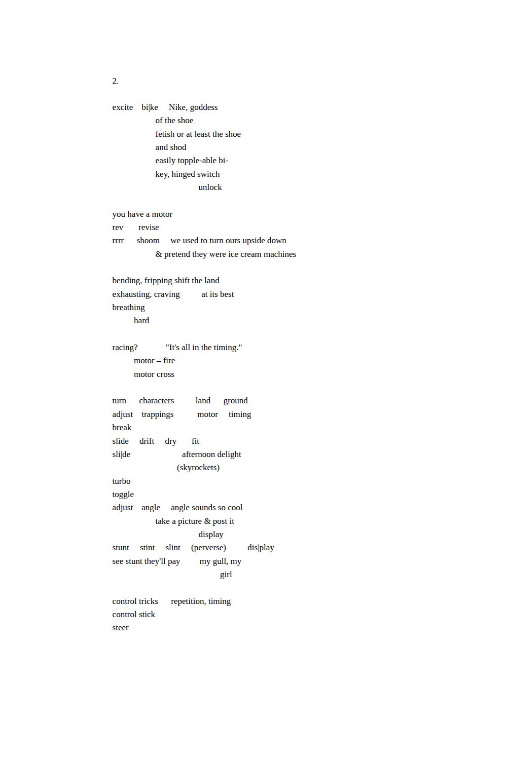2.
excite    bi|ke     Nike, goddess
                    of the shoe
                    fetish or at least the shoe
                    and shod
                    easily topple-able bi-
                    key, hinged switch
                                        unlock

you have a motor
rev       revise
rrrr      shoom     we used to turn ours upside down
                    & pretend they were ice cream machines

bending, fripping shift the land
exhausting, craving          at its best
breathing
          hard

racing?             "It's all in the timing."
          motor – fire
          motor cross

turn      characters          land      ground
adjust    trappings           motor     timing
break
slide     drift     dry       fit
sli|de                        afternoon delight
                              (skyrockets)
turbo
toggle
adjust    angle     angle sounds so cool
                    take a picture & post it
                                        display
stunt     stint     slint     (perverse)          dis|play
see stunt they'll pay         my gull, my
                                                  girl

control tricks      repetition, timing
control stick
steer